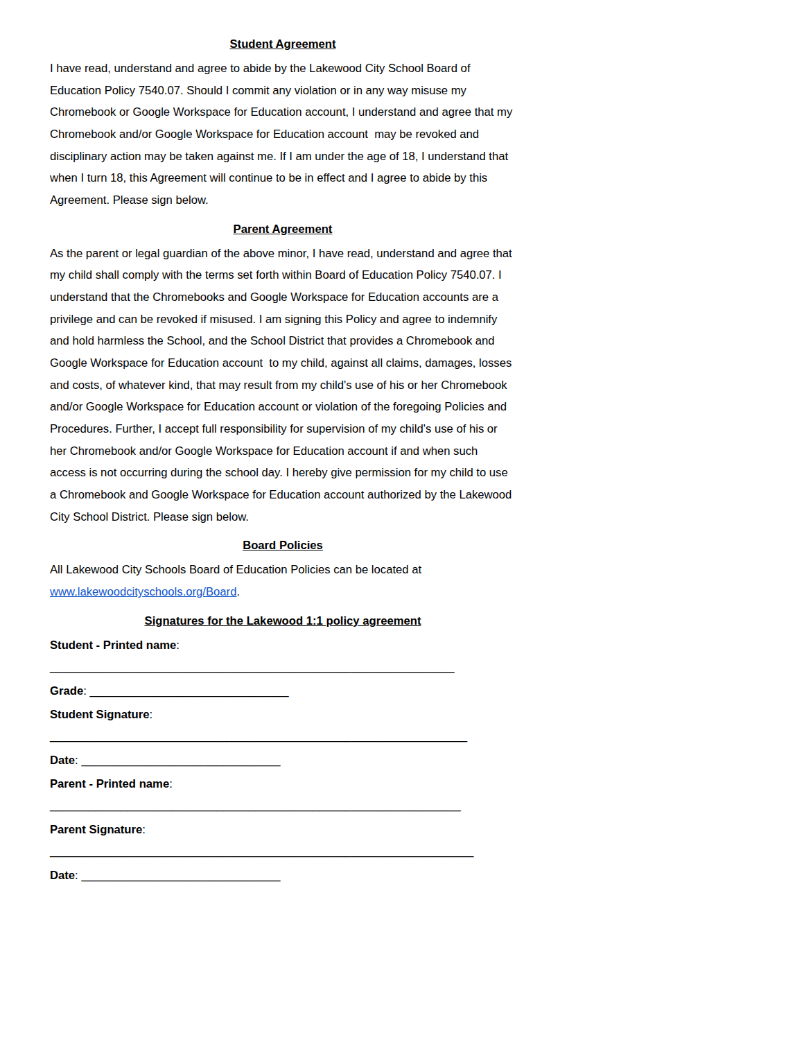Student Agreement
I have read, understand and agree to abide by the Lakewood City School Board of Education Policy 7540.07. Should I commit any violation or in any way misuse my Chromebook or Google Workspace for Education account, I understand and agree that my Chromebook and/or Google Workspace for Education account may be revoked and disciplinary action may be taken against me. If I am under the age of 18, I understand that when I turn 18, this Agreement will continue to be in effect and I agree to abide by this Agreement. Please sign below.
Parent Agreement
As the parent or legal guardian of the above minor, I have read, understand and agree that my child shall comply with the terms set forth within Board of Education Policy 7540.07. I understand that the Chromebooks and Google Workspace for Education accounts are a privilege and can be revoked if misused. I am signing this Policy and agree to indemnify and hold harmless the School, and the School District that provides a Chromebook and Google Workspace for Education account to my child, against all claims, damages, losses and costs, of whatever kind, that may result from my child's use of his or her Chromebook and/or Google Workspace for Education account or violation of the foregoing Policies and Procedures. Further, I accept full responsibility for supervision of my child's use of his or her Chromebook and/or Google Workspace for Education account if and when such access is not occurring during the school day. I hereby give permission for my child to use a Chromebook and Google Workspace for Education account authorized by the Lakewood City School District. Please sign below.
Board Policies
All Lakewood City Schools Board of Education Policies can be located at www.lakewoodcityschools.org/Board.
Signatures for the Lakewood 1:1 policy agreement
Student - Printed name: _______________________________________________________________
Grade: _______________________________
Student Signature: _________________________________________________________________
Date: _______________________________
Parent - Printed name: ________________________________________________________________
Parent Signature: __________________________________________________________________
Date: _______________________________